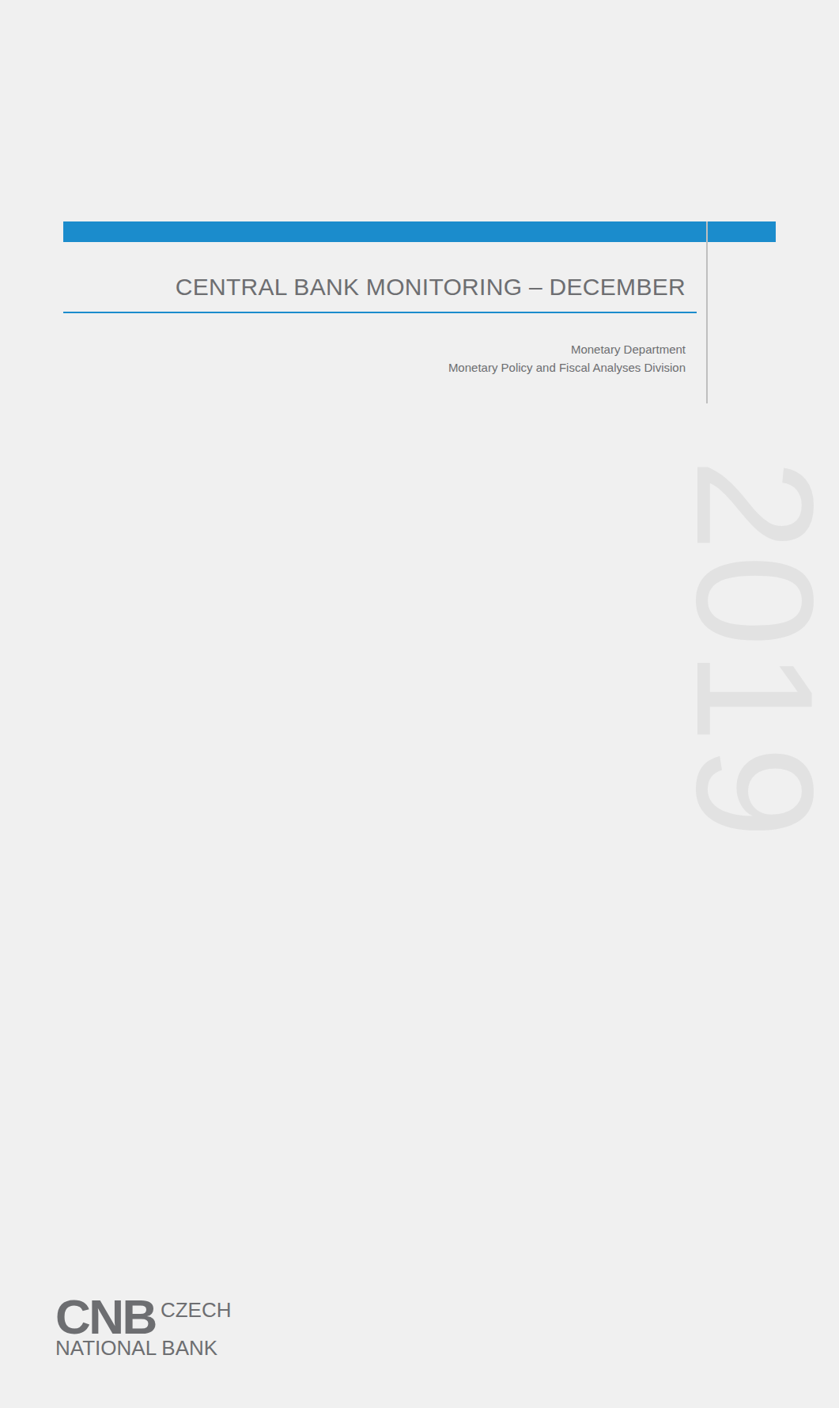2019
CENTRAL BANK MONITORING – DECEMBER
Monetary Department
Monetary Policy and Fiscal Analyses Division
CNB CZECH
NATIONAL BANK